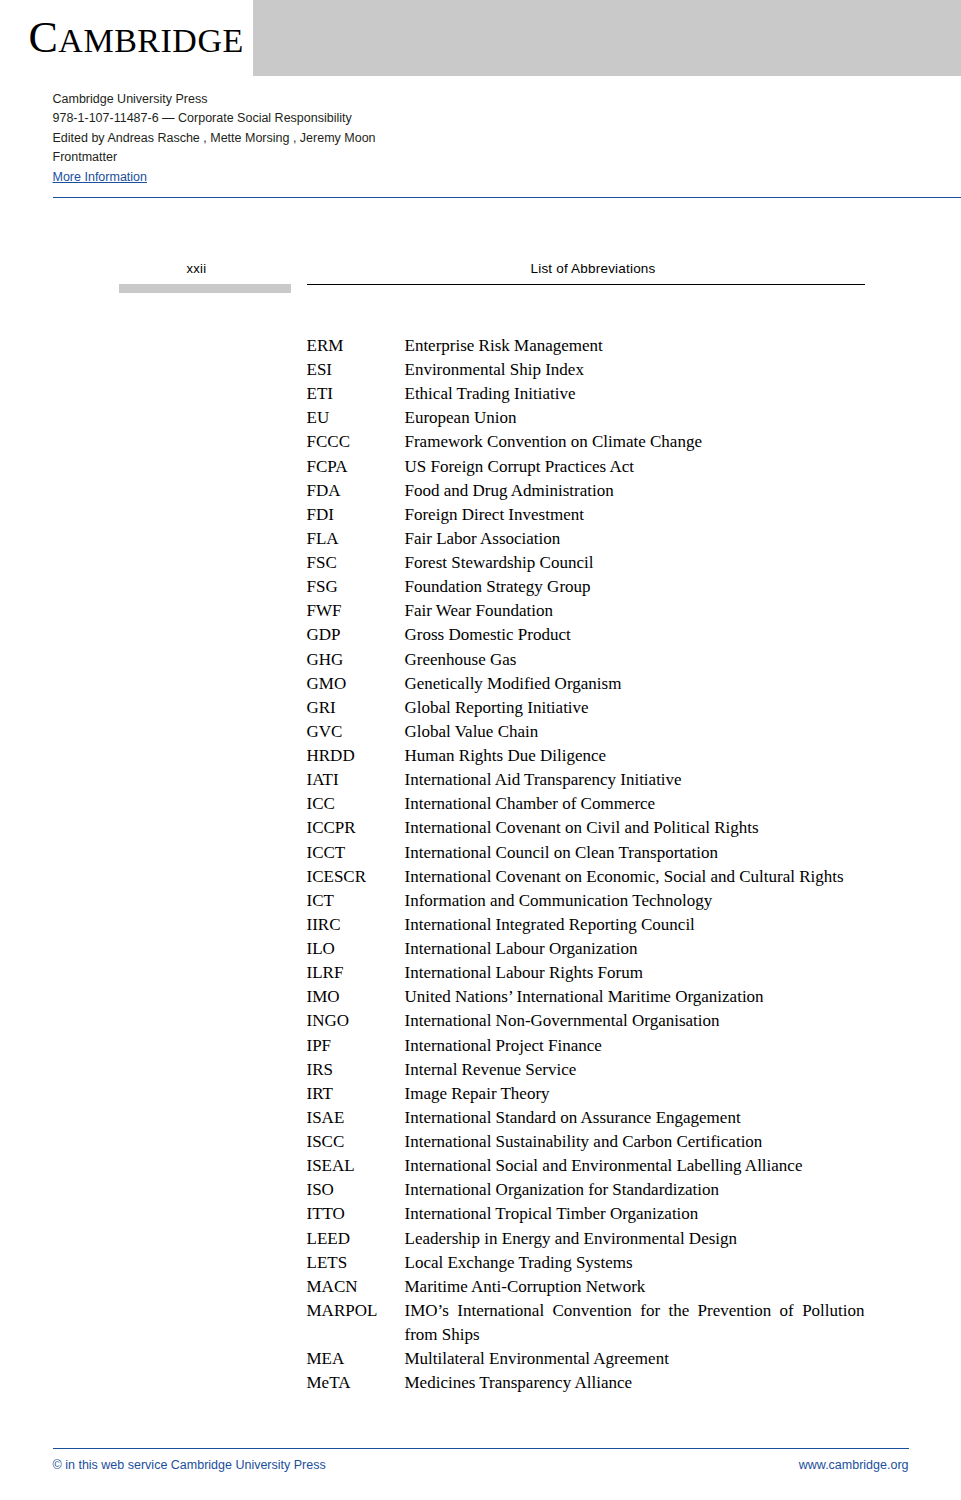CAMBRIDGE
Cambridge University Press
978-1-107-11487-6 — Corporate Social Responsibility
Edited by Andreas Rasche , Mette Morsing , Jeremy Moon
Frontmatter
More Information
xxii
List of Abbreviations
| ERM | Enterprise Risk Management |
| ESI | Environmental Ship Index |
| ETI | Ethical Trading Initiative |
| EU | European Union |
| FCCC | Framework Convention on Climate Change |
| FCPA | US Foreign Corrupt Practices Act |
| FDA | Food and Drug Administration |
| FDI | Foreign Direct Investment |
| FLA | Fair Labor Association |
| FSC | Forest Stewardship Council |
| FSG | Foundation Strategy Group |
| FWF | Fair Wear Foundation |
| GDP | Gross Domestic Product |
| GHG | Greenhouse Gas |
| GMO | Genetically Modified Organism |
| GRI | Global Reporting Initiative |
| GVC | Global Value Chain |
| HRDD | Human Rights Due Diligence |
| IATI | International Aid Transparency Initiative |
| ICC | International Chamber of Commerce |
| ICCPR | International Covenant on Civil and Political Rights |
| ICCT | International Council on Clean Transportation |
| ICESCR | International Covenant on Economic, Social and Cultural Rights |
| ICT | Information and Communication Technology |
| IIRC | International Integrated Reporting Council |
| ILO | International Labour Organization |
| ILRF | International Labour Rights Forum |
| IMO | United Nations’ International Maritime Organization |
| INGO | International Non-Governmental Organisation |
| IPF | International Project Finance |
| IRS | Internal Revenue Service |
| IRT | Image Repair Theory |
| ISAE | International Standard on Assurance Engagement |
| ISCC | International Sustainability and Carbon Certification |
| ISEAL | International Social and Environmental Labelling Alliance |
| ISO | International Organization for Standardization |
| ITTO | International Tropical Timber Organization |
| LEED | Leadership in Energy and Environmental Design |
| LETS | Local Exchange Trading Systems |
| MACN | Maritime Anti-Corruption Network |
| MARPOL | IMO’s International Convention for the Prevention of Pollution from Ships |
| MEA | Multilateral Environmental Agreement |
| MeTA | Medicines Transparency Alliance |
© in this web service Cambridge University Press
www.cambridge.org